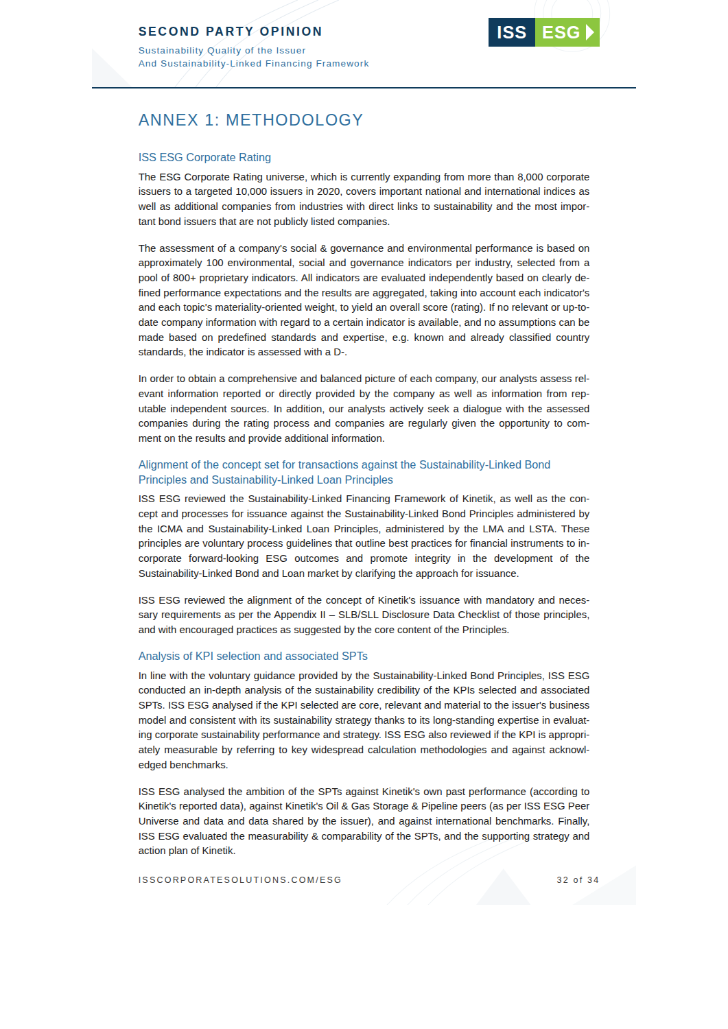Second Party Opinion
Sustainability Quality of the Issuer
And Sustainability-Linked Financing Framework
ISS ESG
ANNEX 1: METHODOLOGY
ISS ESG Corporate Rating
The ESG Corporate Rating universe, which is currently expanding from more than 8,000 corporate issuers to a targeted 10,000 issuers in 2020, covers important national and international indices as well as additional companies from industries with direct links to sustainability and the most important bond issuers that are not publicly listed companies.
The assessment of a company's social & governance and environmental performance is based on approximately 100 environmental, social and governance indicators per industry, selected from a pool of 800+ proprietary indicators. All indicators are evaluated independently based on clearly defined performance expectations and the results are aggregated, taking into account each indicator's and each topic's materiality-oriented weight, to yield an overall score (rating). If no relevant or up-to-date company information with regard to a certain indicator is available, and no assumptions can be made based on predefined standards and expertise, e.g. known and already classified country standards, the indicator is assessed with a D-.
In order to obtain a comprehensive and balanced picture of each company, our analysts assess relevant information reported or directly provided by the company as well as information from reputable independent sources. In addition, our analysts actively seek a dialogue with the assessed companies during the rating process and companies are regularly given the opportunity to comment on the results and provide additional information.
Alignment of the concept set for transactions against the Sustainability-Linked Bond Principles and Sustainability-Linked Loan Principles
ISS ESG reviewed the Sustainability-Linked Financing Framework of Kinetik, as well as the concept and processes for issuance against the Sustainability-Linked Bond Principles administered by the ICMA and Sustainability-Linked Loan Principles, administered by the LMA and LSTA. These principles are voluntary process guidelines that outline best practices for financial instruments to incorporate forward-looking ESG outcomes and promote integrity in the development of the Sustainability-Linked Bond and Loan market by clarifying the approach for issuance.
ISS ESG reviewed the alignment of the concept of Kinetik's issuance with mandatory and necessary requirements as per the Appendix II – SLB/SLL Disclosure Data Checklist of those principles, and with encouraged practices as suggested by the core content of the Principles.
Analysis of KPI selection and associated SPTs
In line with the voluntary guidance provided by the Sustainability-Linked Bond Principles, ISS ESG conducted an in-depth analysis of the sustainability credibility of the KPIs selected and associated SPTs. ISS ESG analysed if the KPI selected are core, relevant and material to the issuer's business model and consistent with its sustainability strategy thanks to its long-standing expertise in evaluating corporate sustainability performance and strategy. ISS ESG also reviewed if the KPI is appropriately measurable by referring to key widespread calculation methodologies and against acknowledged benchmarks.
ISS ESG analysed the ambition of the SPTs against Kinetik's own past performance (according to Kinetik's reported data), against Kinetik's Oil & Gas Storage & Pipeline peers (as per ISS ESG Peer Universe and data and data shared by the issuer), and against international benchmarks. Finally, ISS ESG evaluated the measurability & comparability of the SPTs, and the supporting strategy and action plan of Kinetik.
ISSCORPORATESOLUTIONS.COM/ESG 32 of 34